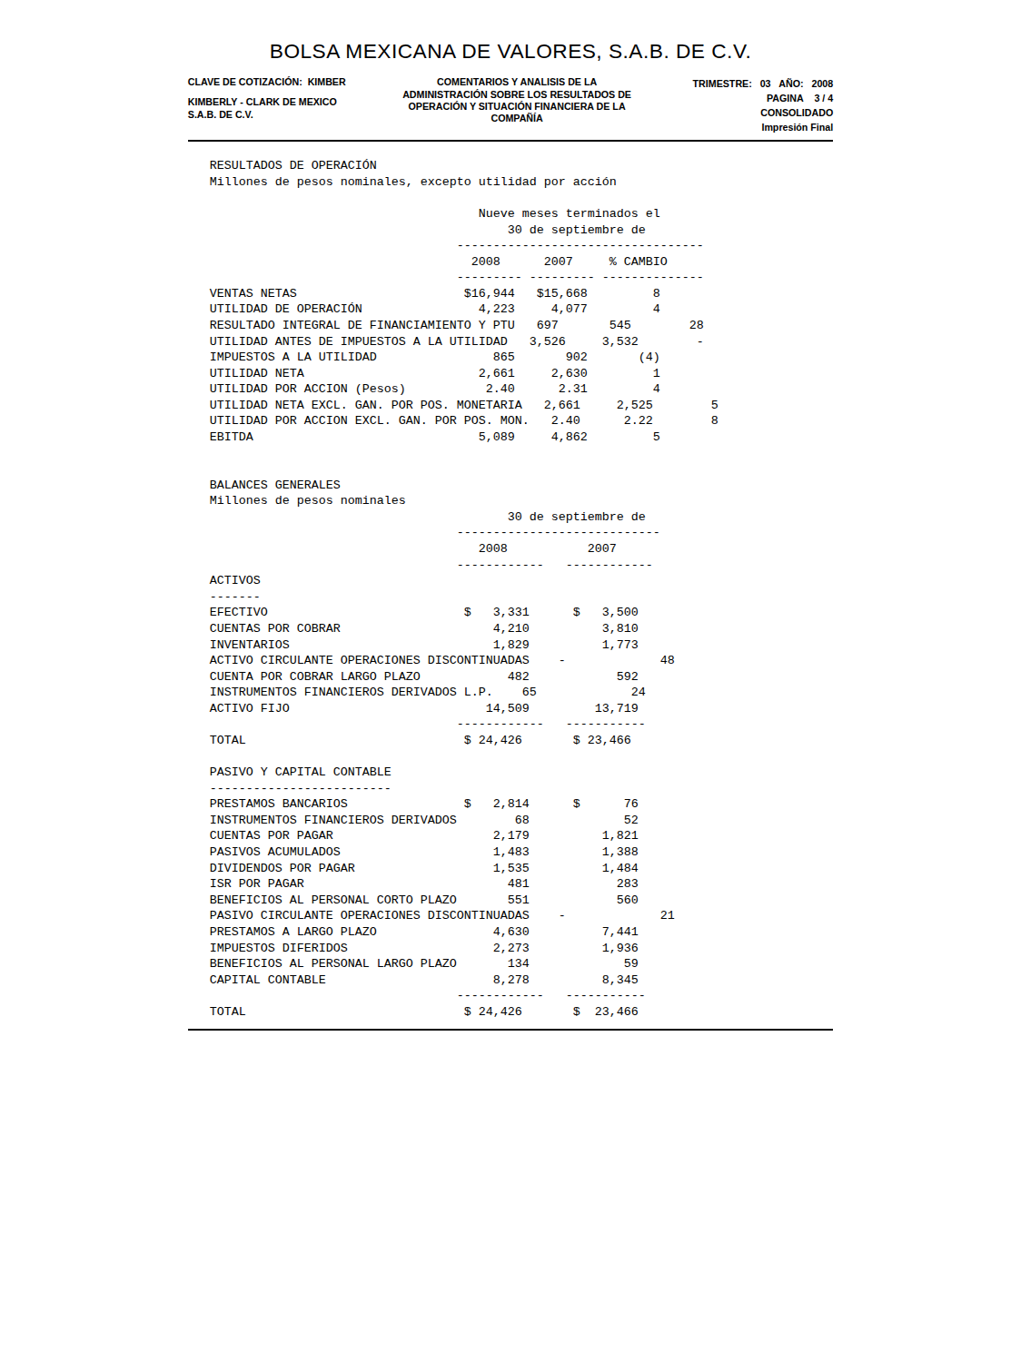BOLSA MEXICANA DE VALORES, S.A.B. DE C.V.
| CLAVE DE COTIZACIÓN: KIMBER KIMBERLY - CLARK DE MEXICO S.A.B. DE C.V. | COMENTARIOS Y ANALISIS DE LA ADMINISTRACIÓN SOBRE LOS RESULTADOS DE OPERACIÓN Y SITUACIÓN FINANCIERA DE LA COMPAÑÍA | TRIMESTRE: 03 AÑO: 2008 PAGINA 3 / 4 CONSOLIDADO Impresión Final |
   RESULTADOS DE OPERACIÓN
   Millones de pesos nominales, excepto utilidad por acción

                                        Nueve meses terminados el
                                            30 de septiembre de
                                     ----------------------------------
                                       2008      2007     % CAMBIO
                                     --------- --------- --------------
   VENTAS NETAS                       $16,944   $15,668         8
   UTILIDAD DE OPERACIÓN                4,223     4,077         4
   RESULTADO INTEGRAL DE FINANCIAMIENTO Y PTU   697       545        28
   UTILIDAD ANTES DE IMPUESTOS A LA UTILIDAD   3,526     3,532        -
   IMPUESTOS A LA UTILIDAD                865       902       (4)
   UTILIDAD NETA                        2,661     2,630         1
   UTILIDAD POR ACCION (Pesos)           2.40      2.31         4
   UTILIDAD NETA EXCL. GAN. POR POS. MONETARIA   2,661     2,525        5
   UTILIDAD POR ACCION EXCL. GAN. POR POS. MON.   2.40      2.22        8
   EBITDA                               5,089     4,862         5


   BALANCES GENERALES
   Millones de pesos nominales
                                            30 de septiembre de
                                     ----------------------------
                                        2008           2007
                                     ------------   ------------
   ACTIVOS
   -------
   EFECTIVO                           $   3,331      $   3,500
   CUENTAS POR COBRAR                     4,210          3,810
   INVENTARIOS                            1,829          1,773
   ACTIVO CIRCULANTE OPERACIONES DISCONTINUADAS    -             48
   CUENTA POR COBRAR LARGO PLAZO            482            592
   INSTRUMENTOS FINANCIEROS DERIVADOS L.P.    65             24
   ACTIVO FIJO                           14,509         13,719
                                     ------------   -----------
   TOTAL                              $ 24,426       $ 23,466

   PASIVO Y CAPITAL CONTABLE
   -------------------------
   PRESTAMOS BANCARIOS                $   2,814      $      76
   INSTRUMENTOS FINANCIEROS DERIVADOS        68             52
   CUENTAS POR PAGAR                      2,179          1,821
   PASIVOS ACUMULADOS                     1,483          1,388
   DIVIDENDOS POR PAGAR                   1,535          1,484
   ISR POR PAGAR                            481            283
   BENEFICIOS AL PERSONAL CORTO PLAZO       551            560
   PASIVO CIRCULANTE OPERACIONES DISCONTINUADAS    -             21
   PRESTAMOS A LARGO PLAZO                4,630          7,441
   IMPUESTOS DIFERIDOS                    2,273          1,936
   BENEFICIOS AL PERSONAL LARGO PLAZO       134             59
   CAPITAL CONTABLE                       8,278          8,345
                                     ------------   -----------
   TOTAL                              $ 24,426       $  23,466